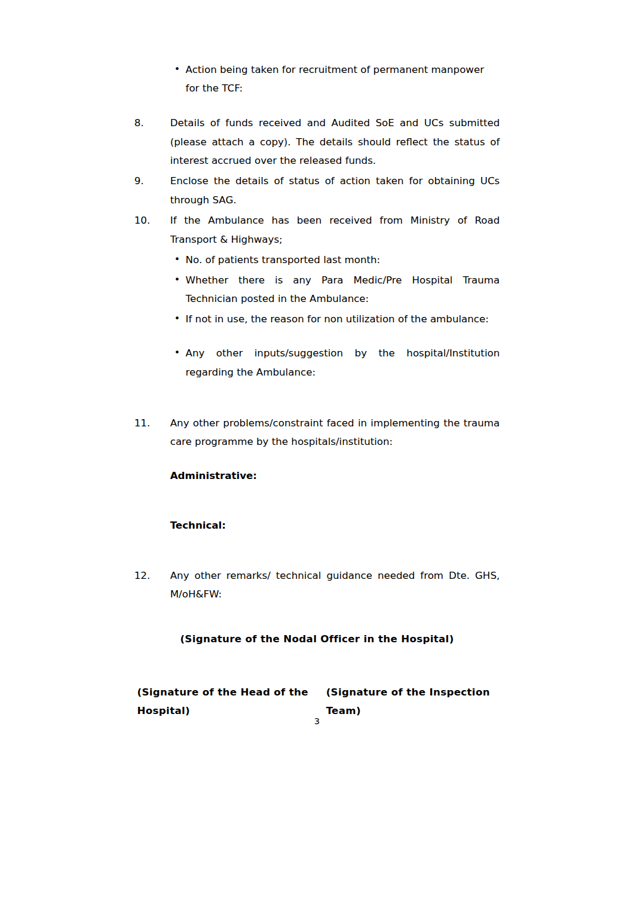Action being taken for recruitment of permanent manpower for the TCF:
8.
Details of funds received and Audited SoE and UCs submitted (please attach a copy). The details should reflect the status of interest accrued over the released funds.
9.
Enclose the details of status of action taken for obtaining UCs through SAG.
10.
If the Ambulance has been received from Ministry of Road Transport & Highways;
No. of patients transported last month:
Whether there is any Para Medic/Pre Hospital Trauma Technician posted in the Ambulance:
If not in use, the reason for non utilization of the ambulance:
Any other inputs/suggestion by the hospital/Institution regarding the Ambulance:
11.
Any other problems/constraint faced in implementing the trauma care programme by the hospitals/institution:
Administrative:
Technical:
12.
Any other remarks/ technical guidance needed from Dte. GHS, M/oH&FW:
(Signature of the Nodal Officer in the Hospital)
(Signature of the Head of the Hospital) (Signature of the Inspection Team)
3